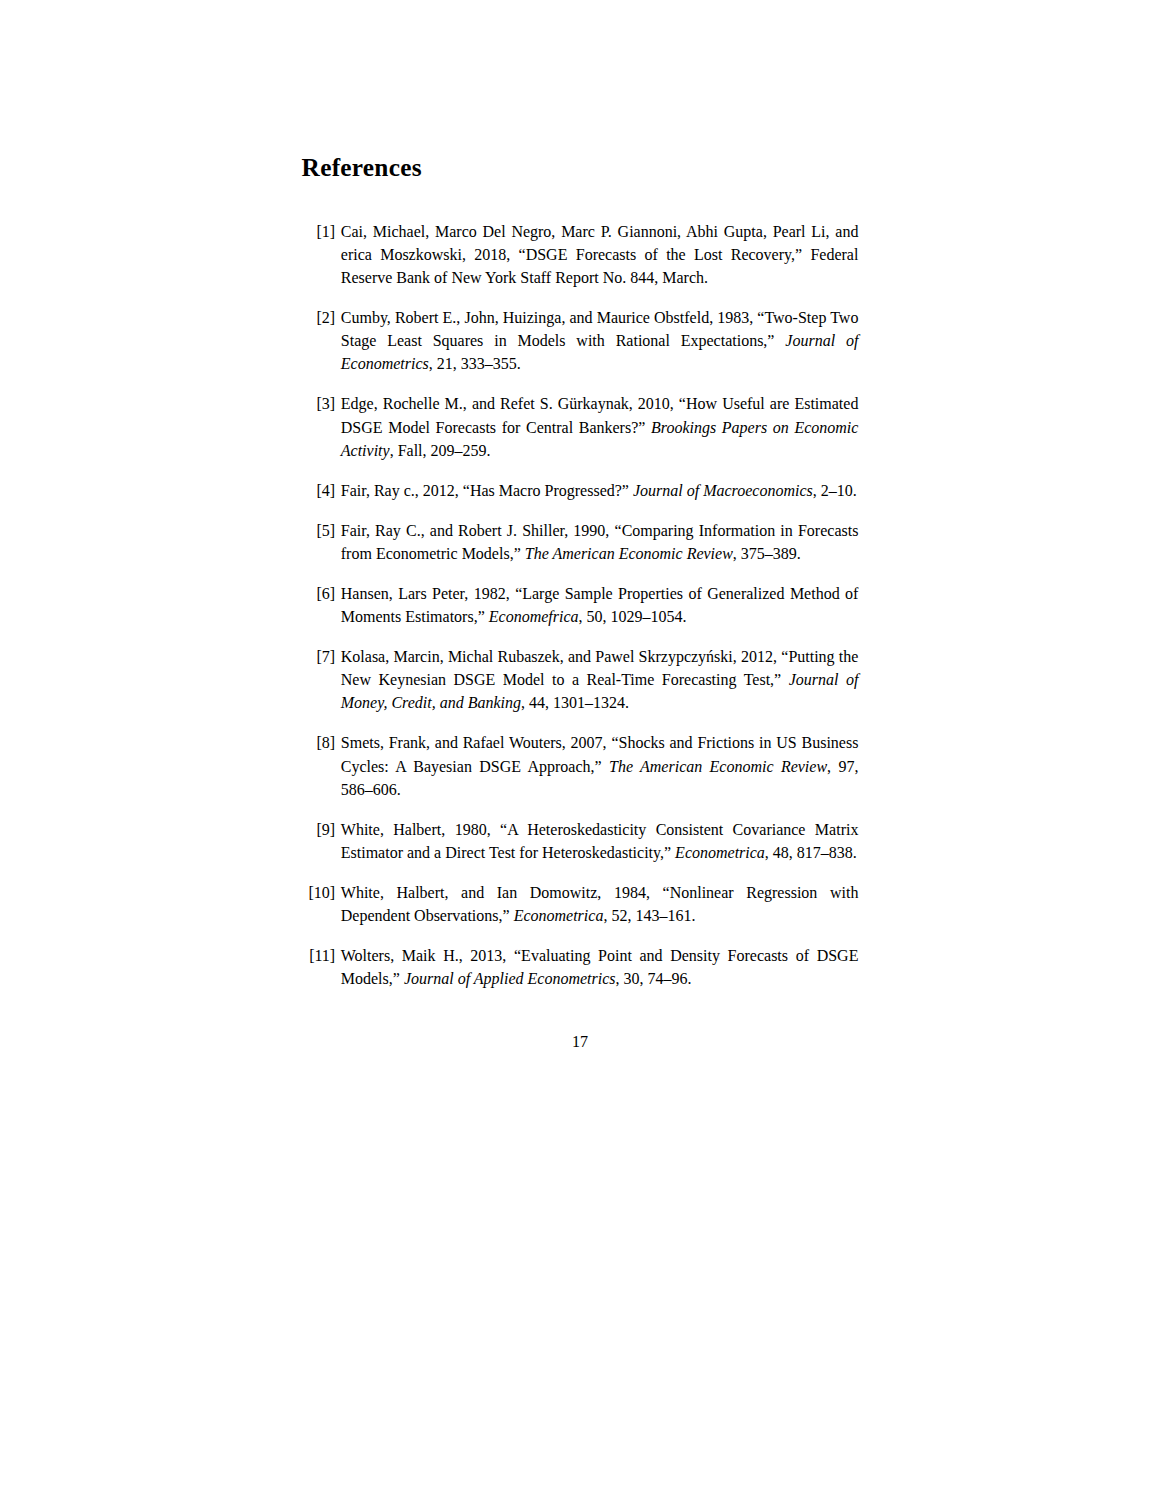References
[1] Cai, Michael, Marco Del Negro, Marc P. Giannoni, Abhi Gupta, Pearl Li, and erica Moszkowski, 2018, “DSGE Forecasts of the Lost Recovery,” Federal Reserve Bank of New York Staff Report No. 844, March.
[2] Cumby, Robert E., John, Huizinga, and Maurice Obstfeld, 1983, “Two-Step Two Stage Least Squares in Models with Rational Expectations,” Journal of Econometrics, 21, 333–355.
[3] Edge, Rochelle M., and Refet S. Gürkaynak, 2010, “How Useful are Estimated DSGE Model Forecasts for Central Bankers?” Brookings Papers on Economic Activity, Fall, 209–259.
[4] Fair, Ray c., 2012, “Has Macro Progressed?” Journal of Macroeconomics, 2–10.
[5] Fair, Ray C., and Robert J. Shiller, 1990, “Comparing Information in Forecasts from Econometric Models,” The American Economic Review, 375–389.
[6] Hansen, Lars Peter, 1982, “Large Sample Properties of Generalized Method of Moments Estimators,” Economefrica, 50, 1029–1054.
[7] Kolasa, Marcin, Michal Rubaszek, and Pawel Skrzypczyński, 2012, “Putting the New Keynesian DSGE Model to a Real-Time Forecasting Test,” Journal of Money, Credit, and Banking, 44, 1301–1324.
[8] Smets, Frank, and Rafael Wouters, 2007, “Shocks and Frictions in US Business Cycles: A Bayesian DSGE Approach,” The American Economic Review, 97, 586–606.
[9] White, Halbert, 1980, “A Heteroskedasticity Consistent Covariance Matrix Estimator and a Direct Test for Heteroskedasticity,” Econometrica, 48, 817–838.
[10] White, Halbert, and Ian Domowitz, 1984, “Nonlinear Regression with Dependent Observations,” Econometrica, 52, 143–161.
[11] Wolters, Maik H., 2013, “Evaluating Point and Density Forecasts of DSGE Models,” Journal of Applied Econometrics, 30, 74–96.
17